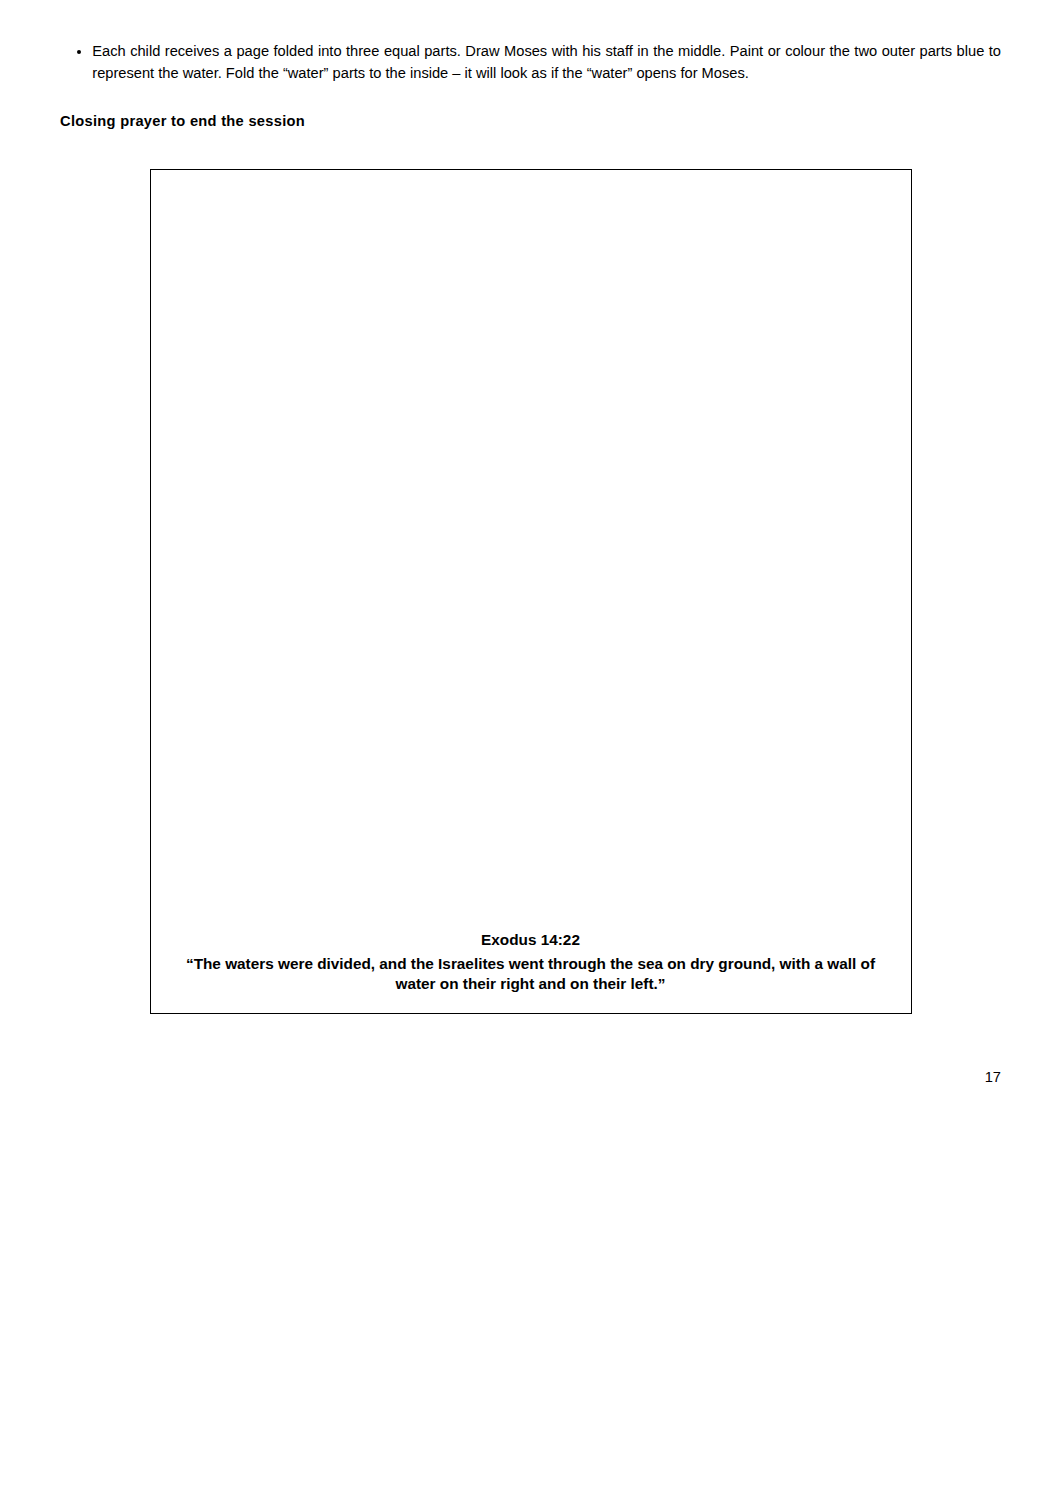Each child receives a page folded into three equal parts. Draw Moses with his staff in the middle. Paint or colour the two outer parts blue to represent the water. Fold the “water” parts to the inside – it will look as if the “water” opens for Moses.
Closing prayer to end the session
Exodus 14:22 “The waters were divided, and the Israelites went through the sea on dry ground, with a wall of water on their right and on their left.”
17